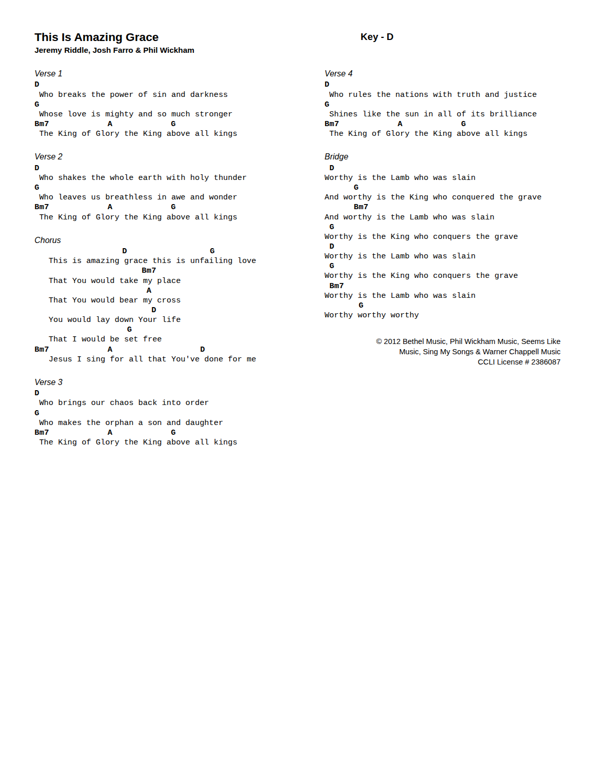This Is Amazing Grace
Jeremy Riddle, Josh Farro & Phil Wickham
Key - D
Verse 1
D
Who breaks the power of sin and darkness
G
Whose love is mighty and so much stronger
Bm7 A G
The King of Glory the King above all kings
Verse 2
D
Who shakes the whole earth with holy thunder
G
Who leaves us breathless in awe and wonder
Bm7 A G
The King of Glory the King above all kings
Chorus
D G
This is amazing grace this is unfailing love
Bm7
That You would take my place
A
That You would bear my cross
D
You would lay down Your life
G
That I would be set free
Bm7 A D
Jesus I sing for all that You've done for me
Verse 3
D
Who brings our chaos back into order
G
Who makes the orphan a son and daughter
Bm7 A G
The King of Glory the King above all kings
Verse 4
D
Who rules the nations with truth and justice
G
Shines like the sun in all of its brilliance
Bm7 A G
The King of Glory the King above all kings
Bridge
D
Worthy is the Lamb who was slain
G
And worthy is the King who conquered the grave
Bm7
And worthy is the Lamb who was slain
G
Worthy is the King who conquers the grave
D
Worthy is the Lamb who was slain
G
Worthy is the King who conquers the grave
Bm7
Worthy is the Lamb who was slain
G
Worthy worthy worthy
© 2012 Bethel Music, Phil Wickham Music, Seems Like
Music, Sing My Songs & Warner Chappell Music
CCLI License # 2386087